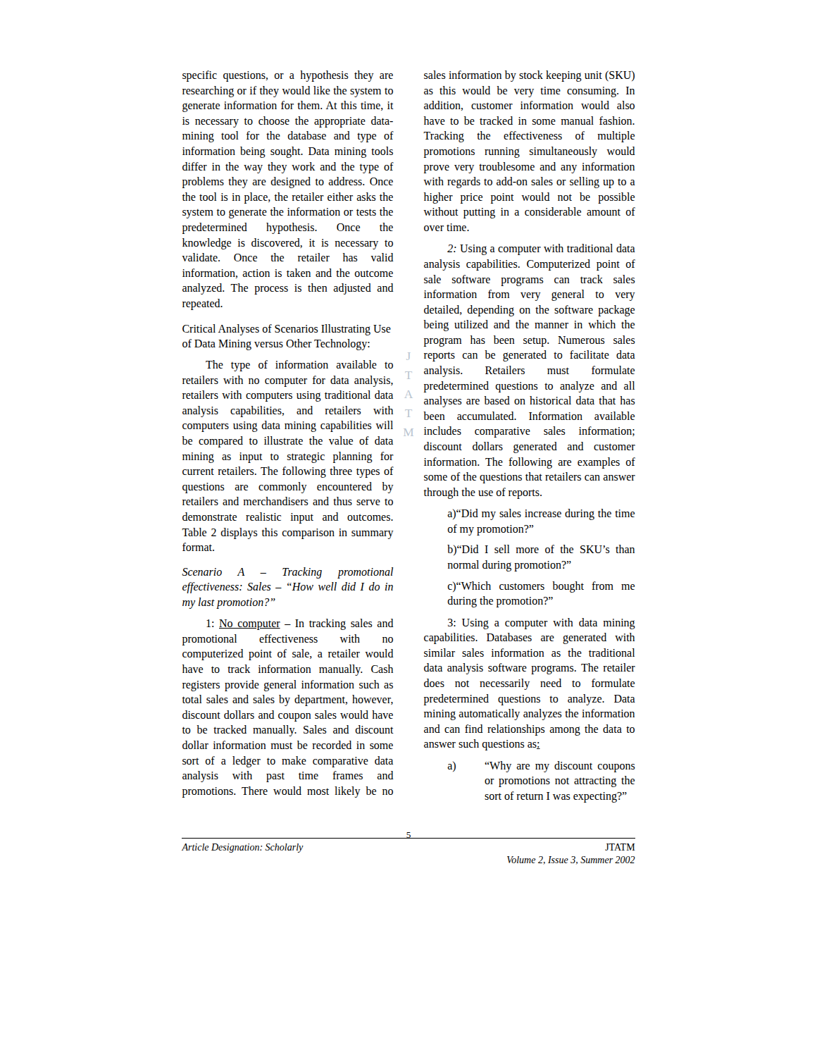J T A T M
specific questions, or a hypothesis they are researching or if they would like the system to generate information for them. At this time, it is necessary to choose the appropriate data-mining tool for the database and type of information being sought. Data mining tools differ in the way they work and the type of problems they are designed to address. Once the tool is in place, the retailer either asks the system to generate the information or tests the predetermined hypothesis. Once the knowledge is discovered, it is necessary to validate. Once the retailer has valid information, action is taken and the outcome analyzed. The process is then adjusted and repeated.
Critical Analyses of Scenarios Illustrating Use of Data Mining versus Other Technology:
The type of information available to retailers with no computer for data analysis, retailers with computers using traditional data analysis capabilities, and retailers with computers using data mining capabilities will be compared to illustrate the value of data mining as input to strategic planning for current retailers. The following three types of questions are commonly encountered by retailers and merchandisers and thus serve to demonstrate realistic input and outcomes. Table 2 displays this comparison in summary format.
Scenario A – Tracking promotional effectiveness: Sales – “How well did I do in my last promotion?”
1: No computer – In tracking sales and promotional effectiveness with no computerized point of sale, a retailer would have to track information manually. Cash registers provide general information such as total sales and sales by department, however, discount dollars and coupon sales would have to be tracked manually. Sales and discount dollar information must be recorded in some sort of a ledger to make comparative data analysis with past time frames and promotions. There would most likely be no sales information by stock keeping unit (SKU) as this would be very time consuming. In addition, customer information would also have to be tracked in some manual fashion. Tracking the effectiveness of multiple promotions running simultaneously would prove very troublesome and any information with regards to add-on sales or selling up to a higher price point would not be possible without putting in a considerable amount of over time.
2: Using a computer with traditional data analysis capabilities. Computerized point of sale software programs can track sales information from very general to very detailed, depending on the software package being utilized and the manner in which the program has been setup. Numerous sales reports can be generated to facilitate data analysis. Retailers must formulate predetermined questions to analyze and all analyses are based on historical data that has been accumulated. Information available includes comparative sales information; discount dollars generated and customer information. The following are examples of some of the questions that retailers can answer through the use of reports.
a)“Did my sales increase during the time of my promotion?”
b)“Did I sell more of the SKU’s than normal during promotion?”
c)“Which customers bought from me during the promotion?”
3: Using a computer with data mining capabilities. Databases are generated with similar sales information as the traditional data analysis software programs. The retailer does not necessarily need to formulate predetermined questions to analyze. Data mining automatically analyzes the information and can find relationships among the data to answer such questions as:
“Why are my discount coupons or promotions not attracting the sort of return I was expecting?”
Article Designation: Scholarly
5
JTATM
Volume 2, Issue 3, Summer 2002